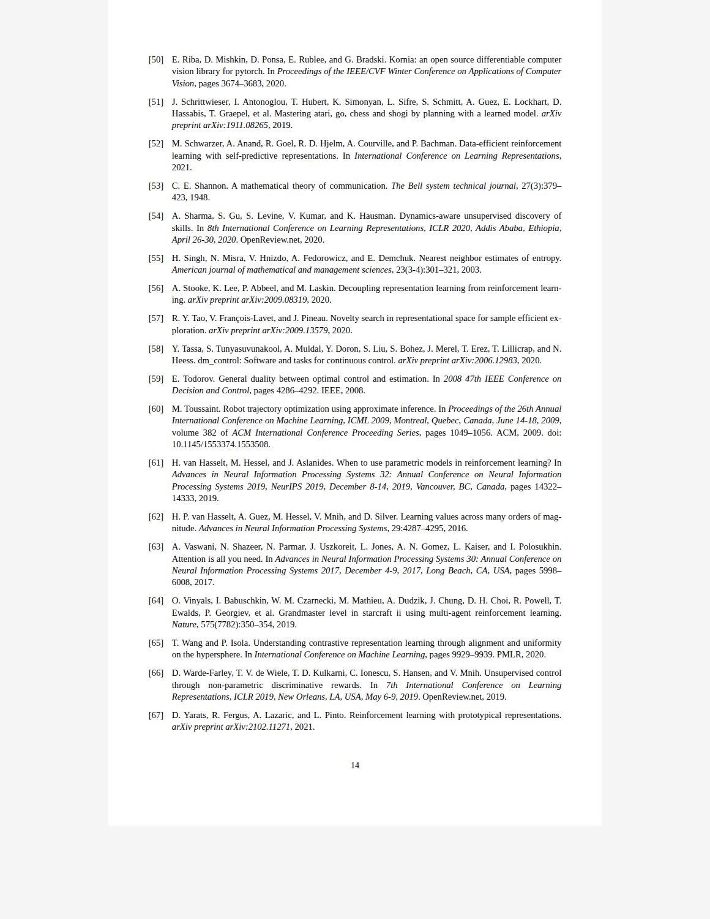[50] E. Riba, D. Mishkin, D. Ponsa, E. Rublee, and G. Bradski. Kornia: an open source differentiable computer vision library for pytorch. In Proceedings of the IEEE/CVF Winter Conference on Applications of Computer Vision, pages 3674–3683, 2020.
[51] J. Schrittwieser, I. Antonoglou, T. Hubert, K. Simonyan, L. Sifre, S. Schmitt, A. Guez, E. Lockhart, D. Hassabis, T. Graepel, et al. Mastering atari, go, chess and shogi by planning with a learned model. arXiv preprint arXiv:1911.08265, 2019.
[52] M. Schwarzer, A. Anand, R. Goel, R. D. Hjelm, A. Courville, and P. Bachman. Data-efficient reinforcement learning with self-predictive representations. In International Conference on Learning Representations, 2021.
[53] C. E. Shannon. A mathematical theory of communication. The Bell system technical journal, 27(3):379–423, 1948.
[54] A. Sharma, S. Gu, S. Levine, V. Kumar, and K. Hausman. Dynamics-aware unsupervised discovery of skills. In 8th International Conference on Learning Representations, ICLR 2020, Addis Ababa, Ethiopia, April 26-30, 2020. OpenReview.net, 2020.
[55] H. Singh, N. Misra, V. Hnizdo, A. Fedorowicz, and E. Demchuk. Nearest neighbor estimates of entropy. American journal of mathematical and management sciences, 23(3-4):301–321, 2003.
[56] A. Stooke, K. Lee, P. Abbeel, and M. Laskin. Decoupling representation learning from reinforcement learning. arXiv preprint arXiv:2009.08319, 2020.
[57] R. Y. Tao, V. François-Lavet, and J. Pineau. Novelty search in representational space for sample efficient exploration. arXiv preprint arXiv:2009.13579, 2020.
[58] Y. Tassa, S. Tunyasuvunakool, A. Muldal, Y. Doron, S. Liu, S. Bohez, J. Merel, T. Erez, T. Lillicrap, and N. Heess. dm_control: Software and tasks for continuous control. arXiv preprint arXiv:2006.12983, 2020.
[59] E. Todorov. General duality between optimal control and estimation. In 2008 47th IEEE Conference on Decision and Control, pages 4286–4292. IEEE, 2008.
[60] M. Toussaint. Robot trajectory optimization using approximate inference. In Proceedings of the 26th Annual International Conference on Machine Learning, ICML 2009, Montreal, Quebec, Canada, June 14-18, 2009, volume 382 of ACM International Conference Proceeding Series, pages 1049–1056. ACM, 2009. doi: 10.1145/1553374.1553508.
[61] H. van Hasselt, M. Hessel, and J. Aslanides. When to use parametric models in reinforcement learning? In Advances in Neural Information Processing Systems 32: Annual Conference on Neural Information Processing Systems 2019, NeurIPS 2019, December 8-14, 2019, Vancouver, BC, Canada, pages 14322–14333, 2019.
[62] H. P. van Hasselt, A. Guez, M. Hessel, V. Mnih, and D. Silver. Learning values across many orders of magnitude. Advances in Neural Information Processing Systems, 29:4287–4295, 2016.
[63] A. Vaswani, N. Shazeer, N. Parmar, J. Uszkoreit, L. Jones, A. N. Gomez, L. Kaiser, and I. Polosukhin. Attention is all you need. In Advances in Neural Information Processing Systems 30: Annual Conference on Neural Information Processing Systems 2017, December 4-9, 2017, Long Beach, CA, USA, pages 5998–6008, 2017.
[64] O. Vinyals, I. Babuschkin, W. M. Czarnecki, M. Mathieu, A. Dudzik, J. Chung, D. H. Choi, R. Powell, T. Ewalds, P. Georgiev, et al. Grandmaster level in starcraft ii using multi-agent reinforcement learning. Nature, 575(7782):350–354, 2019.
[65] T. Wang and P. Isola. Understanding contrastive representation learning through alignment and uniformity on the hypersphere. In International Conference on Machine Learning, pages 9929–9939. PMLR, 2020.
[66] D. Warde-Farley, T. V. de Wiele, T. D. Kulkarni, C. Ionescu, S. Hansen, and V. Mnih. Unsupervised control through non-parametric discriminative rewards. In 7th International Conference on Learning Representations, ICLR 2019, New Orleans, LA, USA, May 6-9, 2019. OpenReview.net, 2019.
[67] D. Yarats, R. Fergus, A. Lazaric, and L. Pinto. Reinforcement learning with prototypical representations. arXiv preprint arXiv:2102.11271, 2021.
14